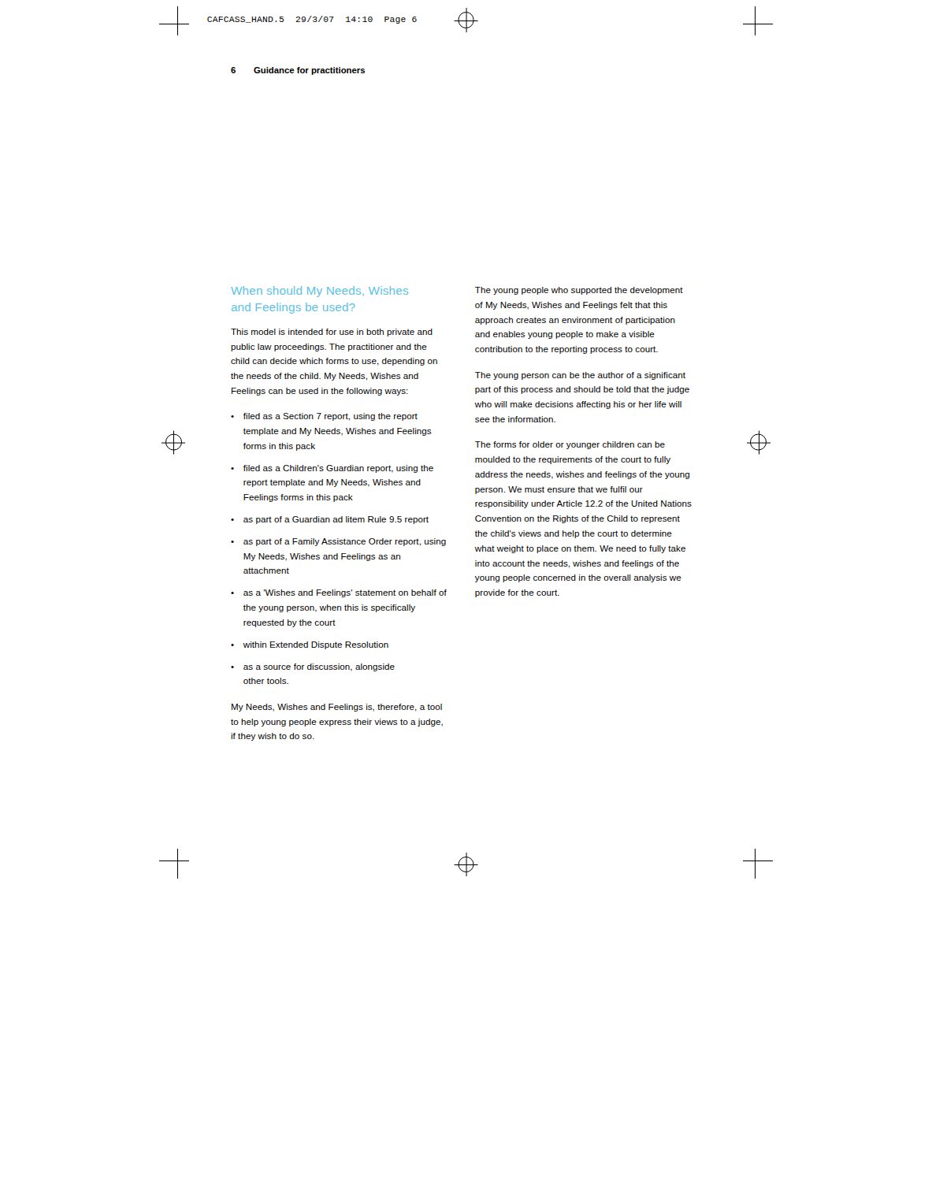CAFCASS_HAND.5 29/3/07 14:10 Page 6
6 Guidance for practitioners
When should My Needs, Wishes
and Feelings be used?
This model is intended for use in both private and public law proceedings. The practitioner and the child can decide which forms to use, depending on the needs of the child. My Needs, Wishes and Feelings can be used in the following ways:
filed as a Section 7 report, using the report template and My Needs, Wishes and Feelings forms in this pack
filed as a Children's Guardian report, using the report template and My Needs, Wishes and Feelings forms in this pack
as part of a Guardian ad litem Rule 9.5 report
as part of a Family Assistance Order report, using My Needs, Wishes and Feelings as an attachment
as a 'Wishes and Feelings' statement on behalf of the young person, when this is specifically requested by the court
within Extended Dispute Resolution
as a source for discussion, alongside
other tools.
My Needs, Wishes and Feelings is, therefore, a tool to help young people express their views to a judge, if they wish to do so.
The young people who supported the development of My Needs, Wishes and Feelings felt that this approach creates an environment of participation and enables young people to make a visible contribution to the reporting process to court.
The young person can be the author of a significant part of this process and should be told that the judge who will make decisions affecting his or her life will see the information.
The forms for older or younger children can be moulded to the requirements of the court to fully address the needs, wishes and feelings of the young person. We must ensure that we fulfil our responsibility under Article 12.2 of the United Nations Convention on the Rights of the Child to represent the child's views and help the court to determine what weight to place on them. We need to fully take into account the needs, wishes and feelings of the young people concerned in the overall analysis we provide for the court.